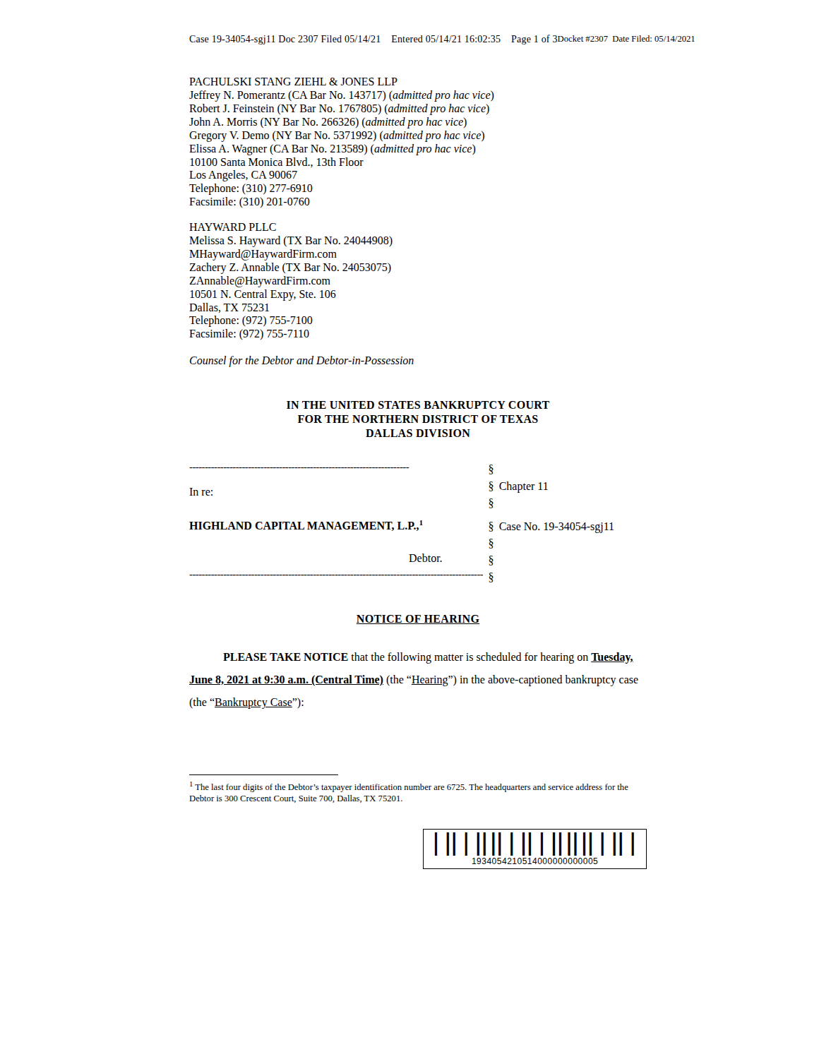Case 19-34054-sgj11 Doc 2307 Filed 05/14/21 Entered 05/14/21 16:02:35 Page 1 of 3
Docket #2307 Date Filed: 05/14/2021
PACHULSKI STANG ZIEHL & JONES LLP
Jeffrey N. Pomerantz (CA Bar No. 143717) (admitted pro hac vice)
Robert J. Feinstein (NY Bar No. 1767805) (admitted pro hac vice)
John A. Morris (NY Bar No. 266326) (admitted pro hac vice)
Gregory V. Demo (NY Bar No. 5371992) (admitted pro hac vice)
Elissa A. Wagner (CA Bar No. 213589) (admitted pro hac vice)
10100 Santa Monica Blvd., 13th Floor
Los Angeles, CA 90067
Telephone: (310) 277-6910
Facsimile: (310) 201-0760
HAYWARD PLLC
Melissa S. Hayward (TX Bar No. 24044908)
MHayward@HaywardFirm.com
Zachery Z. Annable (TX Bar No. 24053075)
ZAnnable@HaywardFirm.com
10501 N. Central Expy, Ste. 106
Dallas, TX 75231
Telephone: (972) 755-7100
Facsimile: (972) 755-7110
Counsel for the Debtor and Debtor-in-Possession
IN THE UNITED STATES BANKRUPTCY COURT
FOR THE NORTHERN DISTRICT OF TEXAS
DALLAS DIVISION
| ----------------------------------------------------------------------- | § | |
| In re: | § § | Chapter 11 |
| HIGHLAND CAPITAL MANAGEMENT, L.P., 1 | § § | Case No. 19-34054-sgj11 |
| Debtor. ----------------------------------------------------------------------------------------------- | § § | |
NOTICE OF HEARING
PLEASE TAKE NOTICE that the following matter is scheduled for hearing on Tuesday, June 8, 2021 at 9:30 a.m. (Central Time) (the “Hearing”) in the above-captioned bankruptcy case (the “Bankruptcy Case”):
1 The last four digits of the Debtor’s taxpayer identification number are 6725. The headquarters and service address for the Debtor is 300 Crescent Court, Suite 700, Dallas, TX 75201.
|‖|‖‖|‖|‖‖‖|‖|‖‖|‖‖|‖|‖‖|‖|‖‖‖|‖|‖‖|‖|‖‖|‖‖|‖|‖‖|‖|‖‖‖|‖|‖‖|‖|
1934054210514000000000005